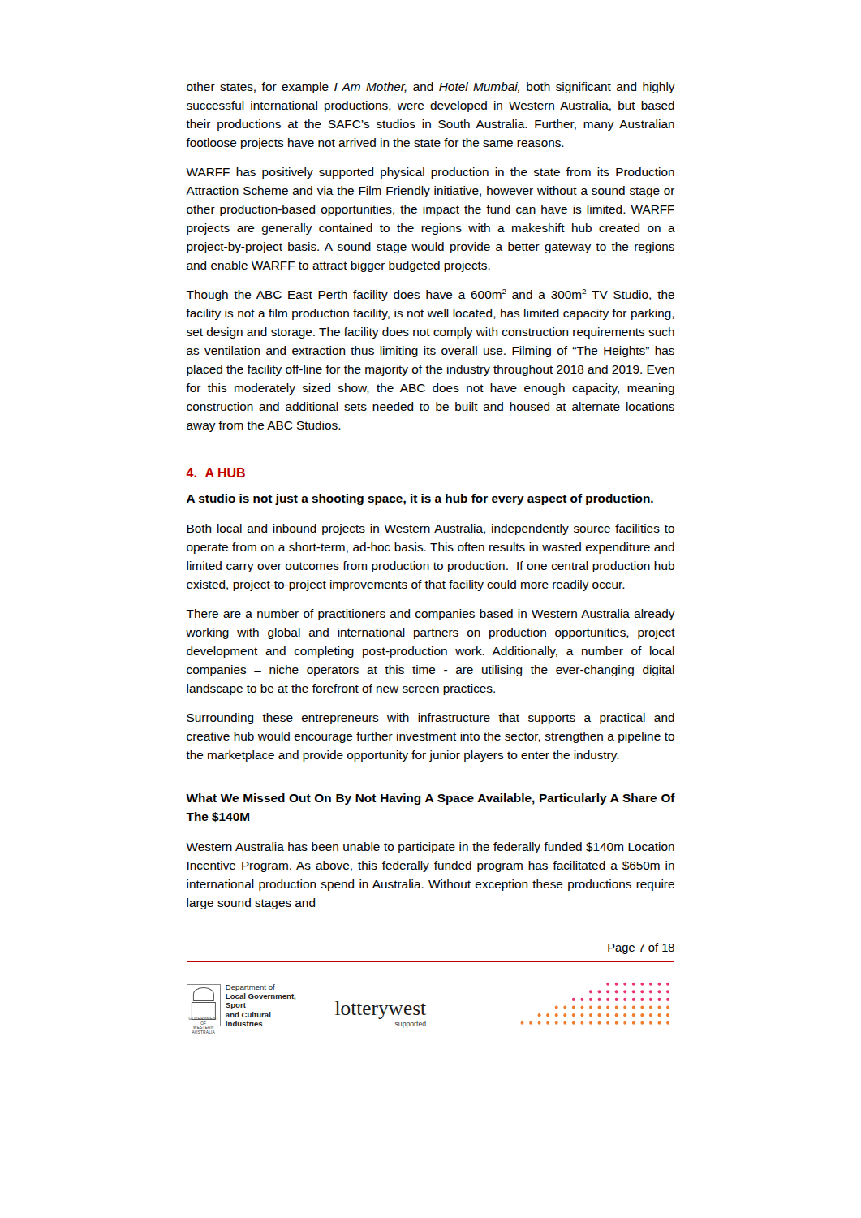other states, for example I Am Mother, and Hotel Mumbai, both significant and highly successful international productions, were developed in Western Australia, but based their productions at the SAFC’s studios in South Australia. Further, many Australian footloose projects have not arrived in the state for the same reasons.
WARFF has positively supported physical production in the state from its Production Attraction Scheme and via the Film Friendly initiative, however without a sound stage or other production-based opportunities, the impact the fund can have is limited. WARFF projects are generally contained to the regions with a makeshift hub created on a project-by-project basis. A sound stage would provide a better gateway to the regions and enable WARFF to attract bigger budgeted projects.
Though the ABC East Perth facility does have a 600m2 and a 300m2 TV Studio, the facility is not a film production facility, is not well located, has limited capacity for parking, set design and storage. The facility does not comply with construction requirements such as ventilation and extraction thus limiting its overall use. Filming of “The Heights” has placed the facility off-line for the majority of the industry throughout 2018 and 2019. Even for this moderately sized show, the ABC does not have enough capacity, meaning construction and additional sets needed to be built and housed at alternate locations away from the ABC Studios.
4. A HUB
A studio is not just a shooting space, it is a hub for every aspect of production.
Both local and inbound projects in Western Australia, independently source facilities to operate from on a short-term, ad-hoc basis. This often results in wasted expenditure and limited carry over outcomes from production to production. If one central production hub existed, project-to-project improvements of that facility could more readily occur.
There are a number of practitioners and companies based in Western Australia already working with global and international partners on production opportunities, project development and completing post-production work. Additionally, a number of local companies – niche operators at this time - are utilising the ever-changing digital landscape to be at the forefront of new screen practices.
Surrounding these entrepreneurs with infrastructure that supports a practical and creative hub would encourage further investment into the sector, strengthen a pipeline to the marketplace and provide opportunity for junior players to enter the industry.
What We Missed Out On By Not Having A Space Available, Particularly A Share Of The $140M
Western Australia has been unable to participate in the federally funded $140m Location Incentive Program. As above, this federally funded program has facilitated a $650m in international production spend in Australia. Without exception these productions require large sound stages and
Page 7 of 18
GOVERNMENT OF
WESTERN AUSTRALIA
Department of
Local Government, Sport
and Cultural Industries
lotterywestsupported